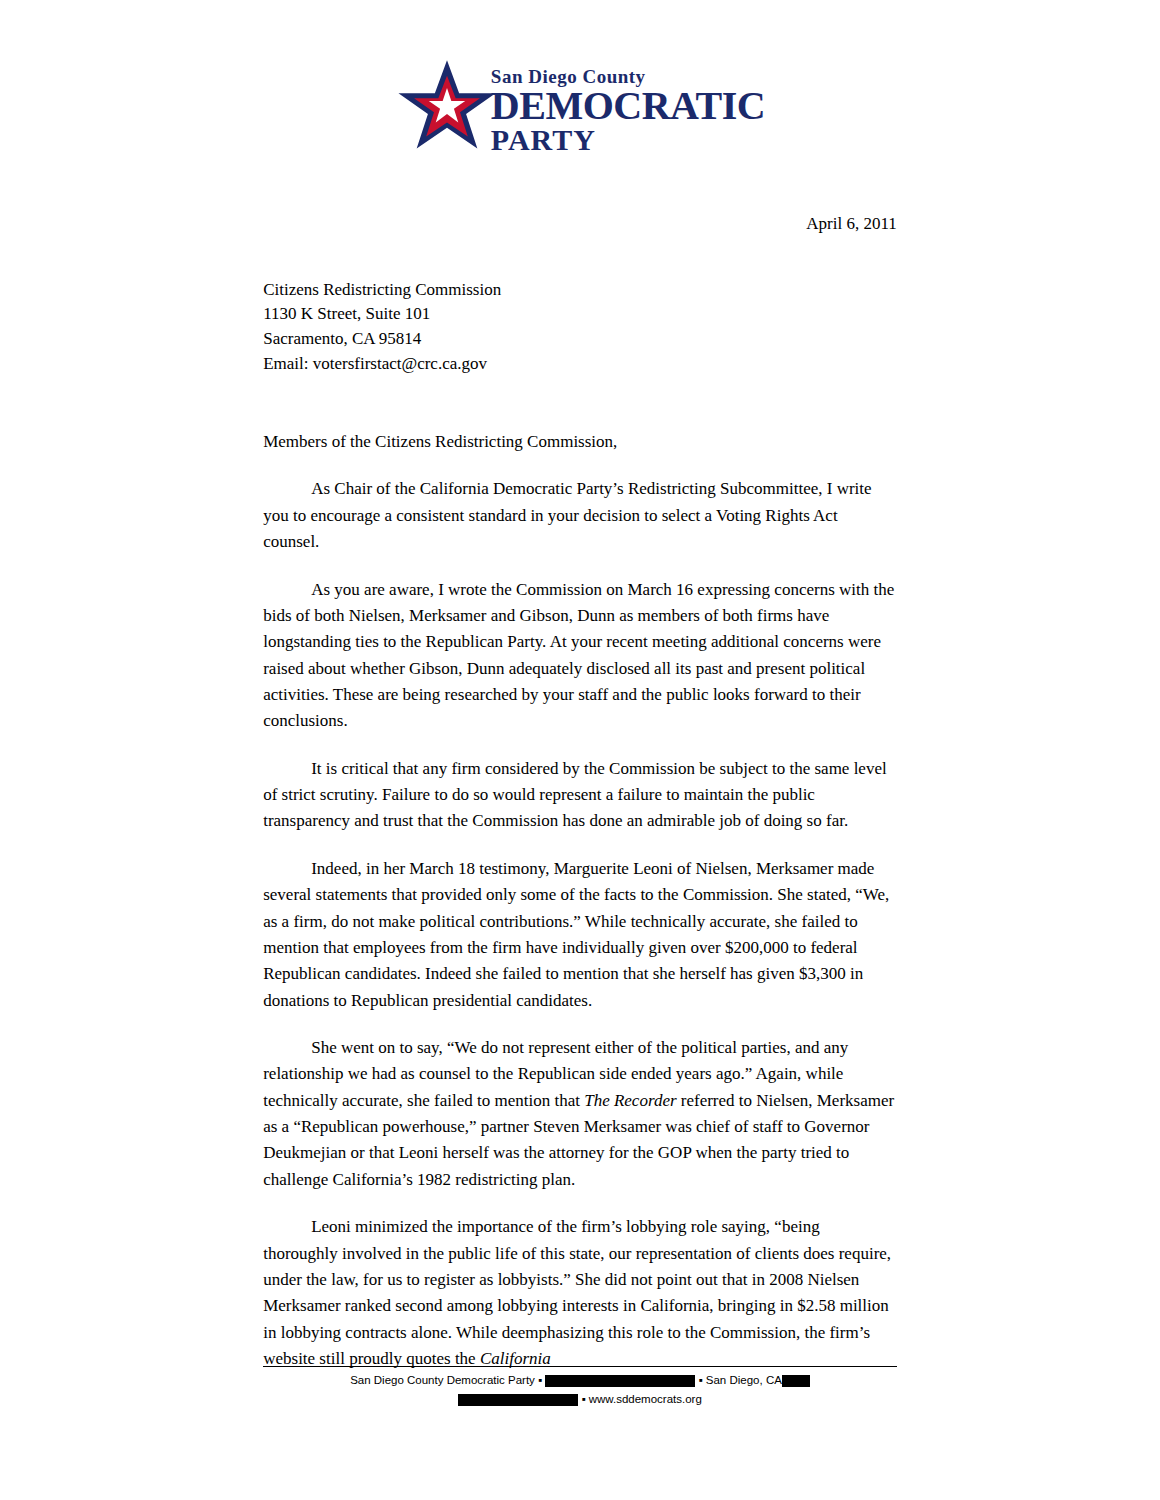San Diego County
DEMOCRATIC
PARTY
April 6, 2011
Citizens Redistricting Commission
1130 K Street, Suite 101
Sacramento, CA 95814
Email: votersfirstact@crc.ca.gov
Members of the Citizens Redistricting Commission,
As Chair of the California Democratic Party’s Redistricting Subcommittee, I write you to encourage a consistent standard in your decision to select a Voting Rights Act counsel.
As you are aware, I wrote the Commission on March 16 expressing concerns with the bids of both Nielsen, Merksamer and Gibson, Dunn as members of both firms have longstanding ties to the Republican Party. At your recent meeting additional concerns were raised about whether Gibson, Dunn adequately disclosed all its past and present political activities. These are being researched by your staff and the public looks forward to their conclusions.
It is critical that any firm considered by the Commission be subject to the same level of strict scrutiny. Failure to do so would represent a failure to maintain the public transparency and trust that the Commission has done an admirable job of doing so far.
Indeed, in her March 18 testimony, Marguerite Leoni of Nielsen, Merksamer made several statements that provided only some of the facts to the Commission. She stated, “We, as a firm, do not make political contributions.” While technically accurate, she failed to mention that employees from the firm have individually given over $200,000 to federal Republican candidates. Indeed she failed to mention that she herself has given $3,300 in donations to Republican presidential candidates.
She went on to say, “We do not represent either of the political parties, and any relationship we had as counsel to the Republican side ended years ago.” Again, while technically accurate, she failed to mention that The Recorder referred to Nielsen, Merksamer as a “Republican powerhouse,” partner Steven Merksamer was chief of staff to Governor Deukmejian or that Leoni herself was the attorney for the GOP when the party tried to challenge California’s 1982 redistricting plan.
Leoni minimized the importance of the firm’s lobbying role saying, “being thoroughly involved in the public life of this state, our representation of clients does require, under the law, for us to register as lobbyists.” She did not point out that in 2008 Nielsen Merksamer ranked second among lobbying interests in California, bringing in $2.58 million in lobbying contracts alone. While deemphasizing this role to the Commission, the firm’s website still proudly quotes the California
San Diego County Democratic Party ▪ ▪ San Diego, CA
▪ www.sddemocrats.org